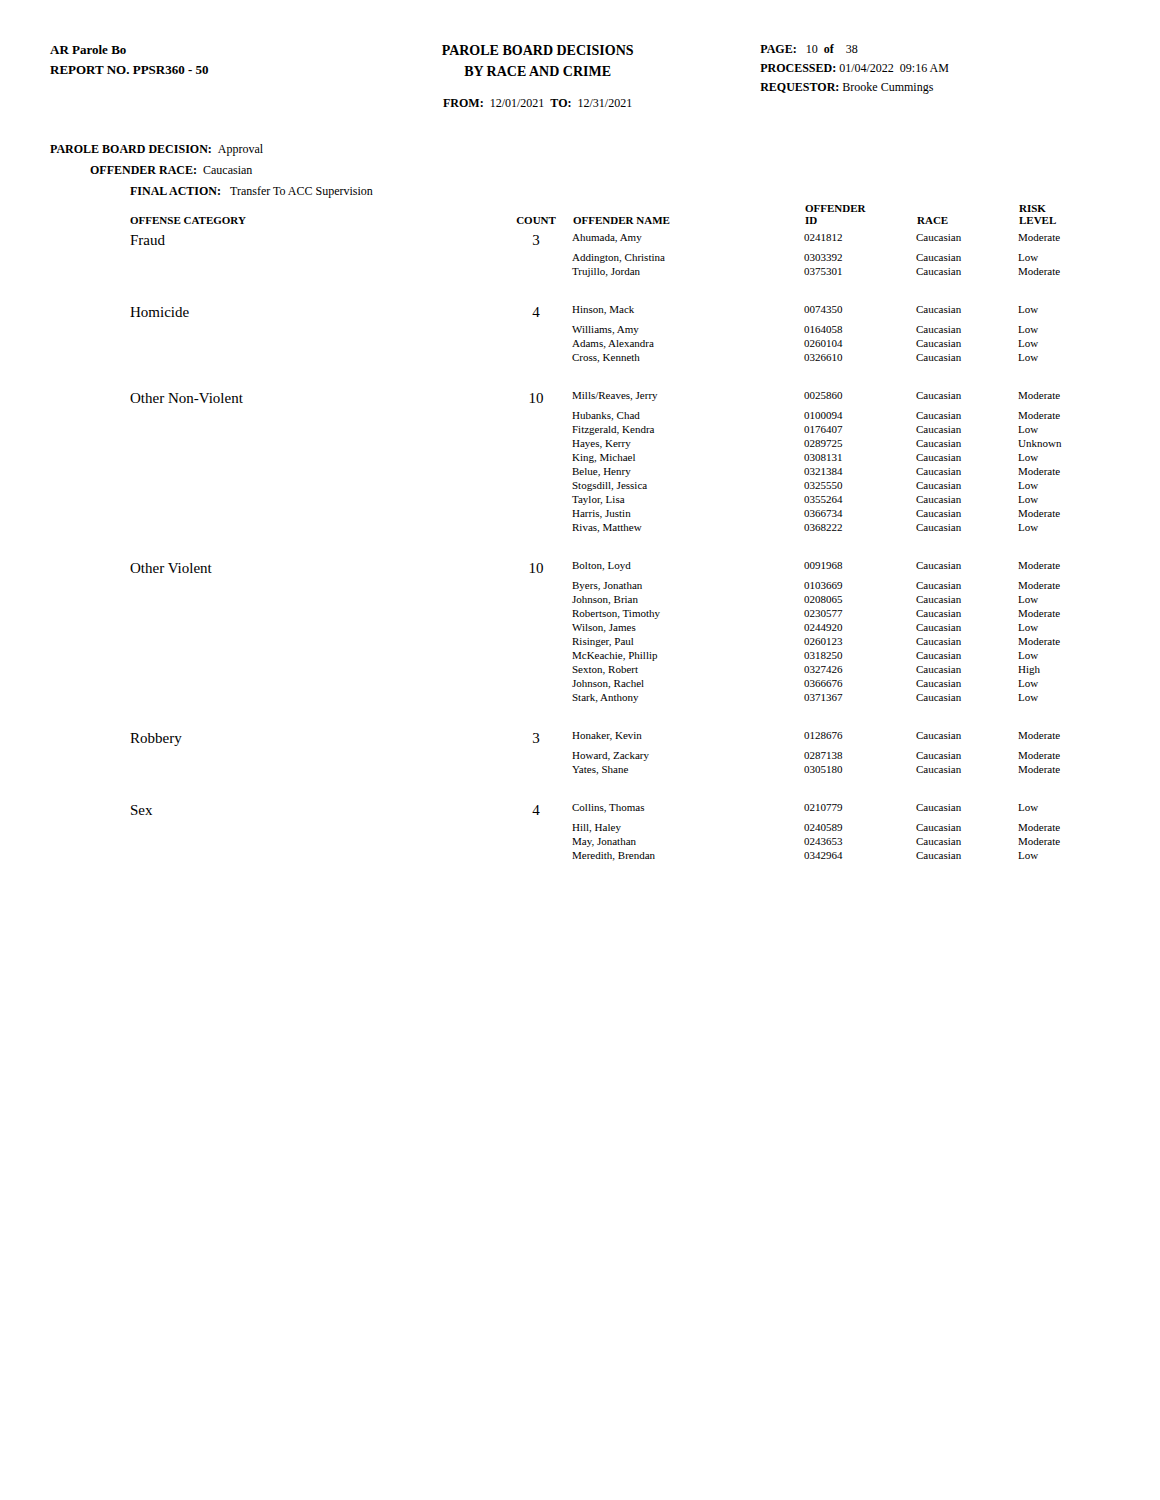AR Parole Bo
REPORT NO. PPSR360 - 50
PAROLE BOARD DECISIONS
BY RACE AND CRIME
FROM: 12/01/2021 TO: 12/31/2021
PAGE: 10 of 38
PROCESSED: 01/04/2022 09:16 AM
REQUESTOR: Brooke Cummings
PAROLE BOARD DECISION: Approval
OFFENDER RACE: Caucasian
FINAL ACTION: Transfer To ACC Supervision
| OFFENSE CATEGORY | COUNT | OFFENDER NAME | OFFENDER ID | RACE | RISK LEVEL |
| --- | --- | --- | --- | --- | --- |
| Fraud | 3 | Ahumada, Amy | 0241812 | Caucasian | Moderate |
| | | Addington, Christina | 0303392 | Caucasian | Low |
| | | Trujillo, Jordan | 0375301 | Caucasian | Moderate |
| Homicide | 4 | Hinson, Mack | 0074350 | Caucasian | Low |
| | | Williams, Amy | 0164058 | Caucasian | Low |
| | | Adams, Alexandra | 0260104 | Caucasian | Low |
| | | Cross, Kenneth | 0326610 | Caucasian | Low |
| Other Non-Violent | 10 | Mills/Reaves, Jerry | 0025860 | Caucasian | Moderate |
| | | Hubanks, Chad | 0100094 | Caucasian | Moderate |
| | | Fitzgerald, Kendra | 0176407 | Caucasian | Low |
| | | Hayes, Kerry | 0289725 | Caucasian | Unknown |
| | | King, Michael | 0308131 | Caucasian | Low |
| | | Belue, Henry | 0321384 | Caucasian | Moderate |
| | | Stogsdill, Jessica | 0325550 | Caucasian | Low |
| | | Taylor, Lisa | 0355264 | Caucasian | Low |
| | | Harris, Justin | 0366734 | Caucasian | Moderate |
| | | Rivas, Matthew | 0368222 | Caucasian | Low |
| Other Violent | 10 | Bolton, Loyd | 0091968 | Caucasian | Moderate |
| | | Byers, Jonathan | 0103669 | Caucasian | Moderate |
| | | Johnson, Brian | 0208065 | Caucasian | Low |
| | | Robertson, Timothy | 0230577 | Caucasian | Moderate |
| | | Wilson, James | 0244920 | Caucasian | Low |
| | | Risinger, Paul | 0260123 | Caucasian | Moderate |
| | | McKeachie, Phillip | 0318250 | Caucasian | Low |
| | | Sexton, Robert | 0327426 | Caucasian | High |
| | | Johnson, Rachel | 0366676 | Caucasian | Low |
| | | Stark, Anthony | 0371367 | Caucasian | Low |
| Robbery | 3 | Honaker, Kevin | 0128676 | Caucasian | Moderate |
| | | Howard, Zackary | 0287138 | Caucasian | Moderate |
| | | Yates, Shane | 0305180 | Caucasian | Moderate |
| Sex | 4 | Collins, Thomas | 0210779 | Caucasian | Low |
| | | Hill, Haley | 0240589 | Caucasian | Moderate |
| | | May, Jonathan | 0243653 | Caucasian | Moderate |
| | | Meredith, Brendan | 0342964 | Caucasian | Low |